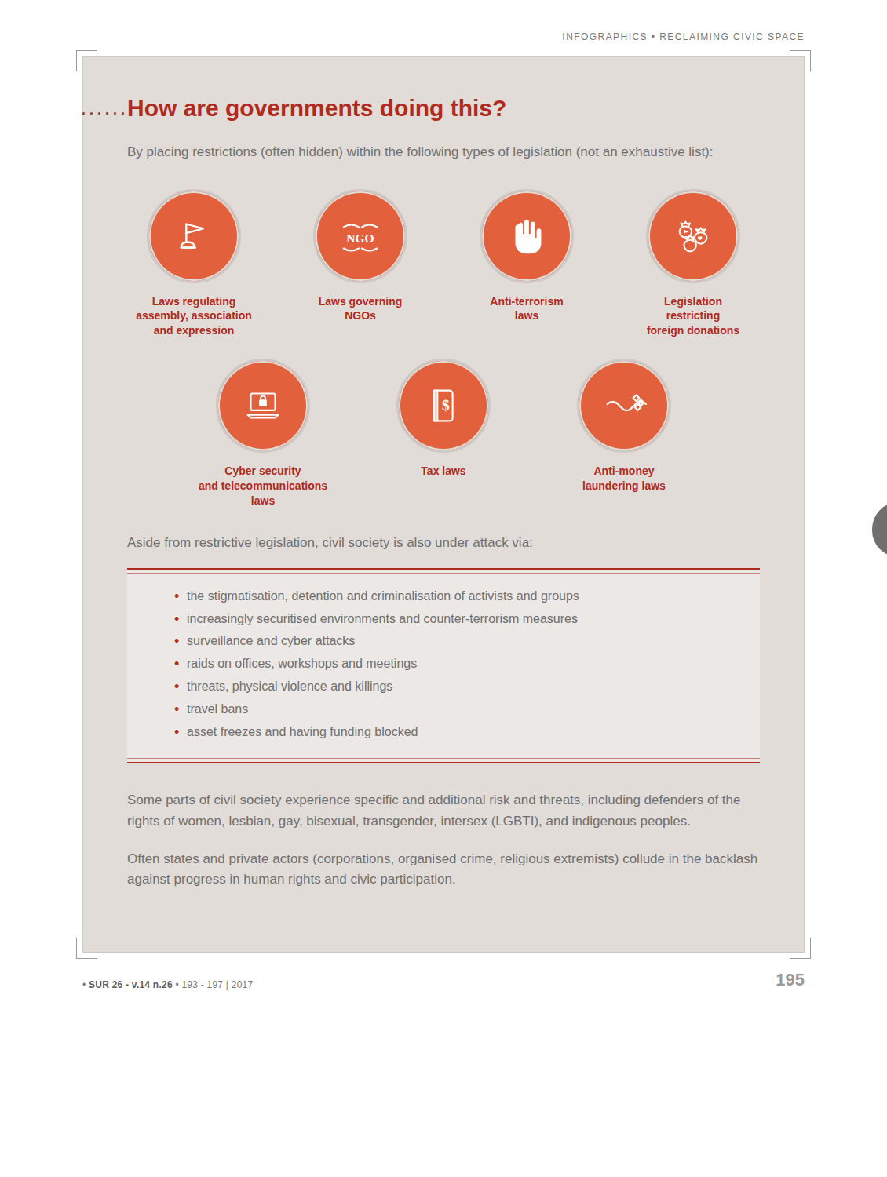Infographics • Reclaiming Civic Space
······How are governments doing this?
By placing restrictions (often hidden) within the following types of legislation (not an exhaustive list):
Laws regulating
assembly, association
and expression
NGO
Laws governing
NGOs
Anti-terrorism
laws
Legislation
restricting
foreign donations
Cyber security
and telecommunications
laws
$
Tax laws
Anti-money
laundering laws
Aside from restrictive legislation, civil society is also under attack via:
the stigmatisation, detention and criminalisation of activists and groups
increasingly securitised environments and counter-terrorism measures
surveillance and cyber attacks
raids on offices, workshops and meetings
threats, physical violence and killings
travel bans
asset freezes and having funding blocked
Some parts of civil society experience specific and additional risk and threats, including defenders of the rights of women, lesbian, gay, bisexual, transgender, intersex (LGBTI), and indigenous peoples.
Often states and private actors (corporations, organised crime, religious extremists) collude in the backlash against progress in human rights and civic participation.
• SUR 26 - v.14 n.26 • 193 - 197 | 2017
195